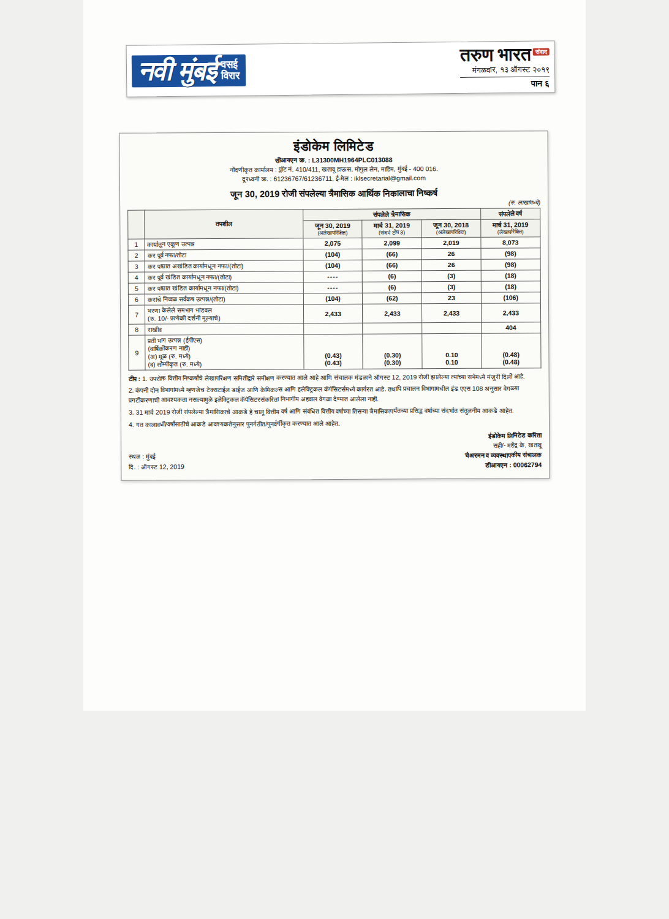नवी मुंबई वसई
विरार
तरुण भारतसंवाद
मंगळवार, १३ ऑगस्ट २०१९
पान ६
इंडोकेम लिमिटेड
सीआयएन क्र. : L31300MH1964PLC013088
नोंदणीकृत कार्यालय : प्लॉट नं. 410/411, खतावू हाऊस, मोगुल लेन, माहिम, मुंबई - 400 016.
दूरध्वनी क्र. : 61236767/61236711, ई-मेल : iklsecretarial@gmail.com
जून 30, 2019 रोजी संपलेल्या त्रैमासिक आर्थिक निकालाचा निष्कर्ष
(रु. लाखांमध्ये)
| | तपशील | संपलेले त्रैमासिक | संपलेले वर्ष |
| --- | --- | --- | --- |
| जून 30, 2019 (अलेखापरिक्षित) | मार्च 31, 2019 (संदर्भ टीप 3) | जून 30, 2018 (अलेखापरिक्षित) | मार्च 31, 2019 (लेखापरिक्षित) |
| 1 | कार्यातुन एकूण उत्पन्न | 2,075 | 2,099 | 2,019 | 8,073 |
| 2 | कर पूर्व नफा/तोटा | (104) | (66) | 26 | (98) |
| 3 | कर पश्चात अखंडित कार्यामधून नफा/(तोटा) | (104) | (66) | 26 | (98) |
| 4 | कर पूर्व खंडित कार्यामधून नफा/(तोटा) | ---- | (6) | (3) | (18) |
| 5 | कर पश्चात खंडित कार्यामधून नफा/(तोटा) | ---- | (6) | (3) | (18) |
| 6 | करांचे निव्वळ सर्वंकष उत्पन्न/(तोटा) | (104) | (62) | 23 | (106) |
| 7 | भरणा केलेले समभाग भांडवल (रु. 10/- प्रत्येकी दर्शनी मूल्याचे) | 2,433 | 2,433 | 2,433 | 2,433 |
| 8 | राखीव | | | | 404 |
| 9 | प्रती भाग उत्पन्न (ईपीएस) (वार्षिकीकरण नाही) (अ) मूळ (रु. मध्ये) (ब) सौम्यीकृत (रु. मध्ये) | (0.43) (0.43) | (0.30) (0.30) | 0.10 0.10 | (0.48) (0.48) |
टीप : 1. उपरोक्त वित्तीय निष्कर्षांचे लेखापरिक्षण समितीद्वारे समीक्षण करण्यात आले आहे आणि संचालक मंडळाने ऑगस्ट 12, 2019 रोजी झालेल्या त्यांच्या सभेमध्ये मंजुरी दिली आहे.
2. कंपनी दोन विभागांमध्ये म्हणजेच टेक्सटाईल डाईज आणि केमिकल्स आणि इलेक्ट्रिकल कॅपॅसिटर्समध्ये कार्यरत आहे. तथापि प्रचालन विभागामधील इंड एएस 108 अनुसार वेगळ्या प्रगटीकरणाची आवश्यकता नसल्यामुळे इलेक्ट्रिकल कॅपॅसिटरसंकरिता निभागीय अहवाल वेगळा देण्यात आलेला नाही.
3. 31 मार्च 2019 रोजी संपलेल्या त्रैमासिकाचे आकडे हे चालू वित्तीय वर्ष आणि संबंधित वित्तीय वर्षाच्या तिसऱ्या त्रैमासिकापर्यंतच्या प्रसिद्ध वर्षाच्या संदर्भात संतुलनीय आकडे आहेत.
4. गत कालावधी/वर्षांसाठीचे आकडे आवश्यकतेनुसार पुनर्गठीत/पुनर्वर्गीकृत करण्यात आले आहेत.
स्थळ : मुंबई
दि. : ऑगस्ट 12, 2019
इंडोकेम लिमिटेड करिता
सही/- महेंद्र के. खतावू
चेअरमन व व्यवस्थापकीय संचालक
डीआयएन : 00062794